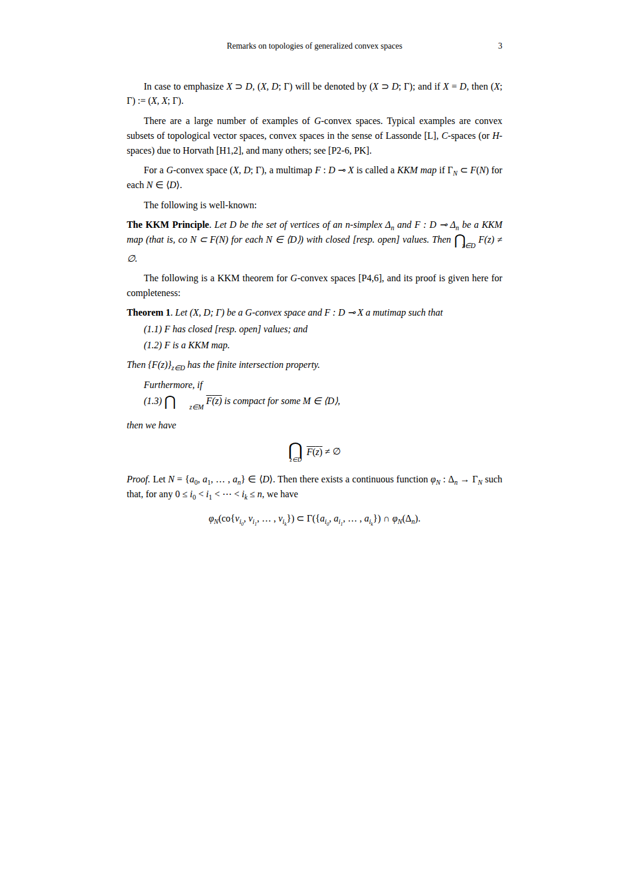Remarks on topologies of generalized convex spaces
3
In case to emphasize X ⊃ D, (X, D; Γ) will be denoted by (X ⊃ D; Γ); and if X = D, then (X; Γ) := (X, X; Γ).
There are a large number of examples of G-convex spaces. Typical examples are convex subsets of topological vector spaces, convex spaces in the sense of Lassonde [L], C-spaces (or H-spaces) due to Horvath [H1,2], and many others; see [P2-6, PK].
For a G-convex space (X, D; Γ), a multimap F : D ⊸ X is called a KKM map if ΓN ⊂ F(N) for each N ∈ ⟨D⟩.
The following is well-known:
The KKM Principle. Let D be the set of vertices of an n-simplex Δn and F : D ⊸ Δn be a KKM map (that is, co N ⊂ F(N) for each N ∈ ⟨D⟩) with closed [resp. open] values. Then ⋂z∈D F(z) ≠ ∅.
The following is a KKM theorem for G-convex spaces [P4,6], and its proof is given here for completeness:
Theorem 1. Let (X, D; Γ) be a G-convex space and F : D ⊸ X a mutimap such that
(1.1) F has closed [resp. open] values; and
(1.2) F is a KKM map.
Then {F(z)}z∈D has the finite intersection property.
Furthermore, if
(1.3) ⋂z∈M F(z) is compact for some M ∈ ⟨D⟩,
then we have
⋂z∈D F(z) ≠ ∅
Proof. Let N = {a0, a1, … , an} ∈ ⟨D⟩. Then there exists a continuous function φN : Δn → ΓN such that, for any 0 ≤ i0 < i1 < ⋯ < ik ≤ n, we have
φN(co{vi0, vi1, … , vik}) ⊂ Γ({ai0, ai1, … , aik}) ∩ φN(Δn).